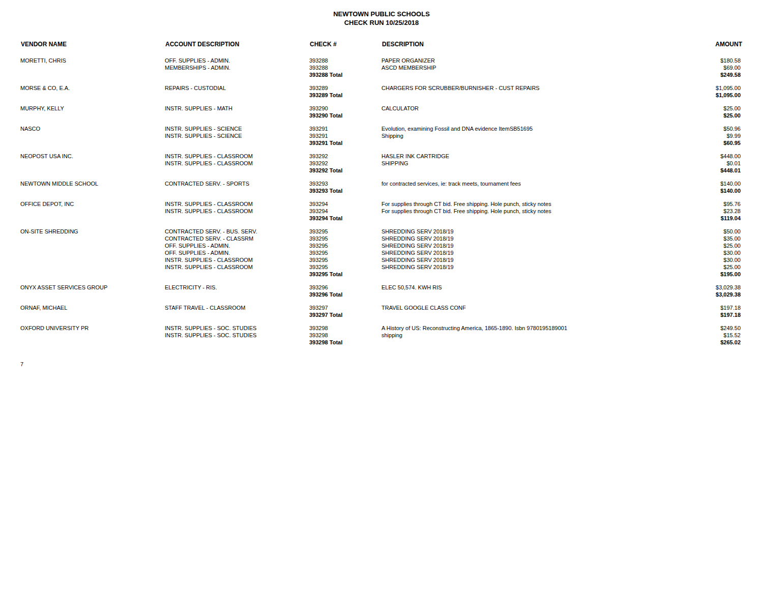NEWTOWN PUBLIC SCHOOLS
CHECK RUN 10/25/2018
| VENDOR NAME | ACCOUNT DESCRIPTION | CHECK # | DESCRIPTION | AMOUNT |
| --- | --- | --- | --- | --- |
| MORETTI, CHRIS | OFF. SUPPLIES - ADMIN. | 393288 | PAPER ORGANIZER | $180.58 |
| | MEMBERSHIPS - ADMIN. | 393288 | ASCD MEMBERSHIP | $69.00 |
| | | 393288 Total | | $249.58 |
| MORSE & CO, E.A. | REPAIRS - CUSTODIAL | 393289 | CHARGERS FOR SCRUBBER/BURNISHER - CUST REPAIRS | $1,095.00 |
| | | 393289 Total | | $1,095.00 |
| MURPHY, KELLY | INSTR. SUPPLIES - MATH | 393290 | CALCULATOR | $25.00 |
| | | 393290 Total | | $25.00 |
| NASCO | INSTR. SUPPLIES - SCIENCE | 393291 | Evolution, examining Fossil and DNA evidence ItemSB51695 | $50.96 |
| | INSTR. SUPPLIES - SCIENCE | 393291 | Shipping | $9.99 |
| | | 393291 Total | | $60.95 |
| NEOPOST USA INC. | INSTR. SUPPLIES - CLASSROOM | 393292 | HASLER INK CARTRIDGE | $448.00 |
| | INSTR. SUPPLIES - CLASSROOM | 393292 | SHIPPING | $0.01 |
| | | 393292 Total | | $448.01 |
| NEWTOWN MIDDLE SCHOOL | CONTRACTED SERV. - SPORTS | 393293 | for contracted services, ie: track meets, tournament fees | $140.00 |
| | | 393293 Total | | $140.00 |
| OFFICE DEPOT, INC | INSTR. SUPPLIES - CLASSROOM | 393294 | For supplies through CT bid. Free shipping. Hole punch, sticky notes | $95.76 |
| | INSTR. SUPPLIES - CLASSROOM | 393294 | For supplies through CT bid. Free shipping. Hole punch, sticky notes | $23.28 |
| | | 393294 Total | | $119.04 |
| ON-SITE SHREDDING | CONTRACTED SERV. - BUS. SERV. | 393295 | SHREDDING SERV 2018/19 | $50.00 |
| | CONTRACTED SERV. - CLASSRM | 393295 | SHREDDING SERV 2018/19 | $35.00 |
| | OFF. SUPPLIES - ADMIN. | 393295 | SHREDDING SERV 2018/19 | $25.00 |
| | OFF. SUPPLIES - ADMIN. | 393295 | SHREDDING SERV 2018/19 | $30.00 |
| | INSTR. SUPPLIES - CLASSROOM | 393295 | SHREDDING SERV 2018/19 | $30.00 |
| | INSTR. SUPPLIES - CLASSROOM | 393295 | SHREDDING SERV 2018/19 | $25.00 |
| | | 393295 Total | | $195.00 |
| ONYX ASSET SERVICES GROUP | ELECTRICITY - RIS. | 393296 | ELEC 50,574. KWH RIS | $3,029.38 |
| | | 393296 Total | | $3,029.38 |
| ORNAF, MICHAEL | STAFF TRAVEL - CLASSROOM | 393297 | TRAVEL GOOGLE CLASS CONF | $197.18 |
| | | 393297 Total | | $197.18 |
| OXFORD UNIVERSITY PR | INSTR. SUPPLIES - SOC. STUDIES | 393298 | A History of US: Reconstructing America, 1865-1890. Isbn 9780195189001 | $249.50 |
| | INSTR. SUPPLIES - SOC. STUDIES | 393298 | shipping | $15.52 |
| | | 393298 Total | | $265.02 |
7